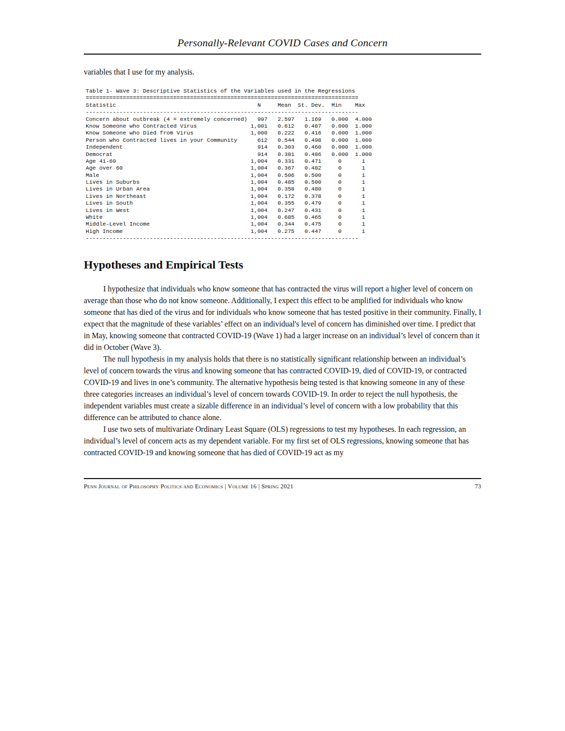Personally-Relevant COVID Cases and Concern
variables that I use for my analysis.
Table 1- Wave 3: Descriptive Statistics of the Variables used in the Regressions ================================================================================= Statistic N Mean St. Dev. Min Max --------------------------------------------------------------------------------- Concern about outbreak (4 = extremely concerned) 997 2.597 1.169 0.000 4.000 Know Someone who Contracted Virus 1,001 0.612 0.487 0.000 1.000 Know Someone who Died from Virus 1,000 0.222 0.416 0.000 1.000 Person who Contracted lives in your Community 612 0.544 0.498 0.000 1.000 Independent 914 0.303 0.460 0.000 1.000 Democrat 914 0.381 0.486 0.000 1.000 Age 41-60 1,004 0.331 0.471 0 1 Age over 60 1,004 0.367 0.482 0 1 Male 1,004 0.506 0.500 0 1 Lives in Suburbs 1,004 0.485 0.500 0 1 Lives in Urban Area 1,004 0.358 0.480 0 1 Lives in Northeast 1,004 0.172 0.378 0 1 Lives in South 1,004 0.355 0.479 0 1 Lives in West 1,004 0.247 0.431 0 1 White 1,004 0.685 0.465 0 1 Middle-Level Income 1,004 0.344 0.475 0 1 High Income 1,004 0.275 0.447 0 1 ---------------------------------------------------------------------------------
Hypotheses and Empirical Tests
I hypothesize that individuals who know someone that has contracted the virus will report a higher level of concern on average than those who do not know someone. Additionally, I expect this effect to be amplified for individuals who know someone that has died of the virus and for individuals who know someone that has tested positive in their community. Finally, I expect that the magnitude of these variables’ effect on an individual's level of concern has diminished over time. I predict that in May, knowing someone that contracted COVID-19 (Wave 1) had a larger increase on an individual’s level of concern than it did in October (Wave 3).
The null hypothesis in my analysis holds that there is no statistically significant relationship between an individual’s level of concern towards the virus and knowing someone that has contracted COVID-19, died of COVID-19, or contracted COVID-19 and lives in one’s community. The alternative hypothesis being tested is that knowing someone in any of these three categories increases an individual’s level of concern towards COVID-19. In order to reject the null hypothesis, the independent variables must create a sizable difference in an individual’s level of concern with a low probability that this difference can be attributed to chance alone.
I use two sets of multivariate Ordinary Least Square (OLS) regressions to test my hypotheses. In each regression, an individual’s level of concern acts as my dependent variable. For my first set of OLS regressions, knowing someone that has contracted COVID-19 and knowing someone that has died of COVID-19 act as my
Penn Journal of Philosophy Politics and Economics | Volume 16 | Spring 2021 73